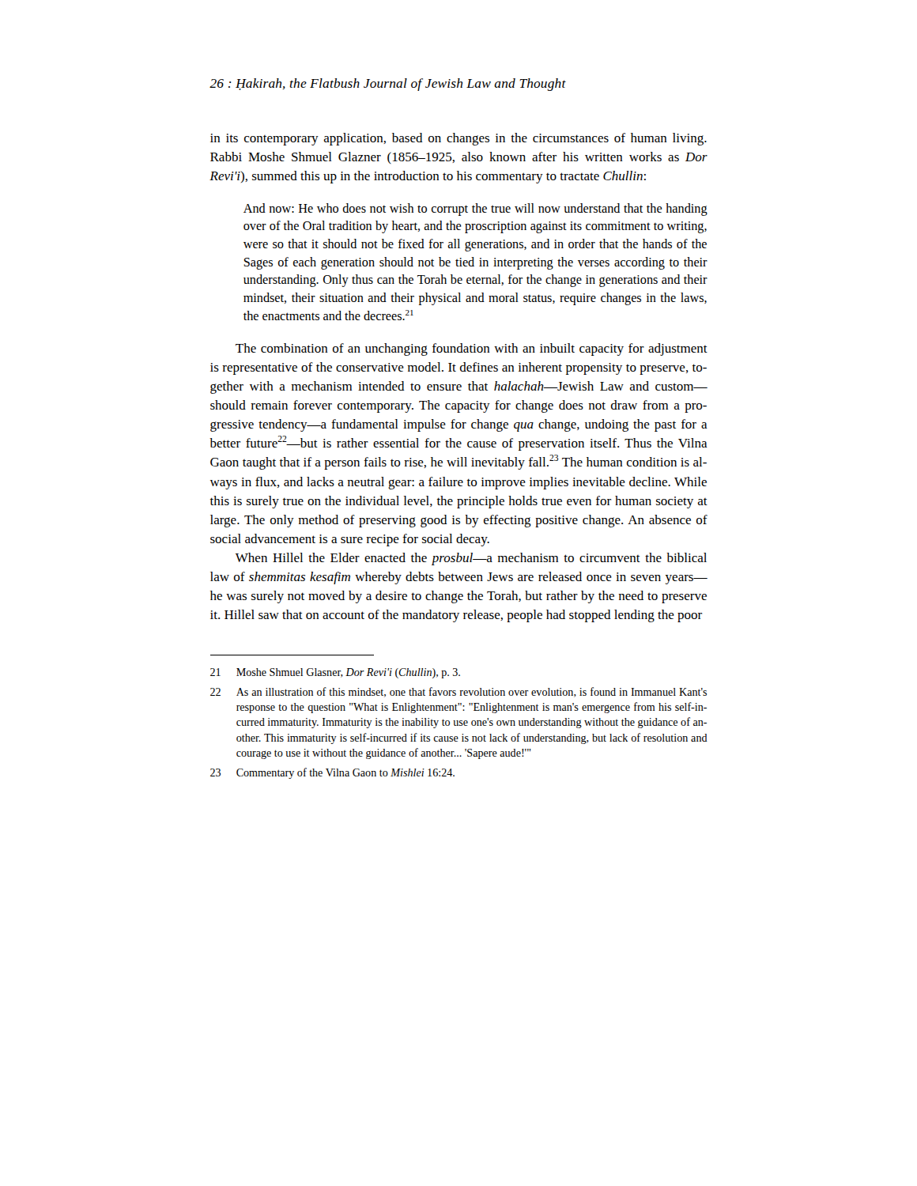26 : Ḥakirah, the Flatbush Journal of Jewish Law and Thought
in its contemporary application, based on changes in the circumstances of human living. Rabbi Moshe Shmuel Glazner (1856–1925, also known after his written works as Dor Revi'i), summed this up in the introduction to his commentary to tractate Chullin:
And now: He who does not wish to corrupt the true will now understand that the handing over of the Oral tradition by heart, and the proscription against its commitment to writing, were so that it should not be fixed for all generations, and in order that the hands of the Sages of each generation should not be tied in interpreting the verses according to their understanding. Only thus can the Torah be eternal, for the change in generations and their mindset, their situation and their physical and moral status, require changes in the laws, the enactments and the decrees.21
The combination of an unchanging foundation with an inbuilt capacity for adjustment is representative of the conservative model. It defines an inherent propensity to preserve, together with a mechanism intended to ensure that halachah—Jewish Law and custom—should remain forever contemporary. The capacity for change does not draw from a progressive tendency—a fundamental impulse for change qua change, undoing the past for a better future22—but is rather essential for the cause of preservation itself. Thus the Vilna Gaon taught that if a person fails to rise, he will inevitably fall.23 The human condition is always in flux, and lacks a neutral gear: a failure to improve implies inevitable decline. While this is surely true on the individual level, the principle holds true even for human society at large. The only method of preserving good is by effecting positive change. An absence of social advancement is a sure recipe for social decay.
When Hillel the Elder enacted the prosbul—a mechanism to circumvent the biblical law of shemmitas kesafim whereby debts between Jews are released once in seven years—he was surely not moved by a desire to change the Torah, but rather by the need to preserve it. Hillel saw that on account of the mandatory release, people had stopped lending the poor
21
Moshe Shmuel Glasner, Dor Revi'i (Chullin), p. 3.
22
As an illustration of this mindset, one that favors revolution over evolution, is found in Immanuel Kant's response to the question "What is Enlightenment": "Enlightenment is man's emergence from his self-incurred immaturity. Immaturity is the inability to use one's own understanding without the guidance of another. This immaturity is self-incurred if its cause is not lack of understanding, but lack of resolution and courage to use it without the guidance of another... 'Sapere aude!'"
23
Commentary of the Vilna Gaon to Mishlei 16:24.